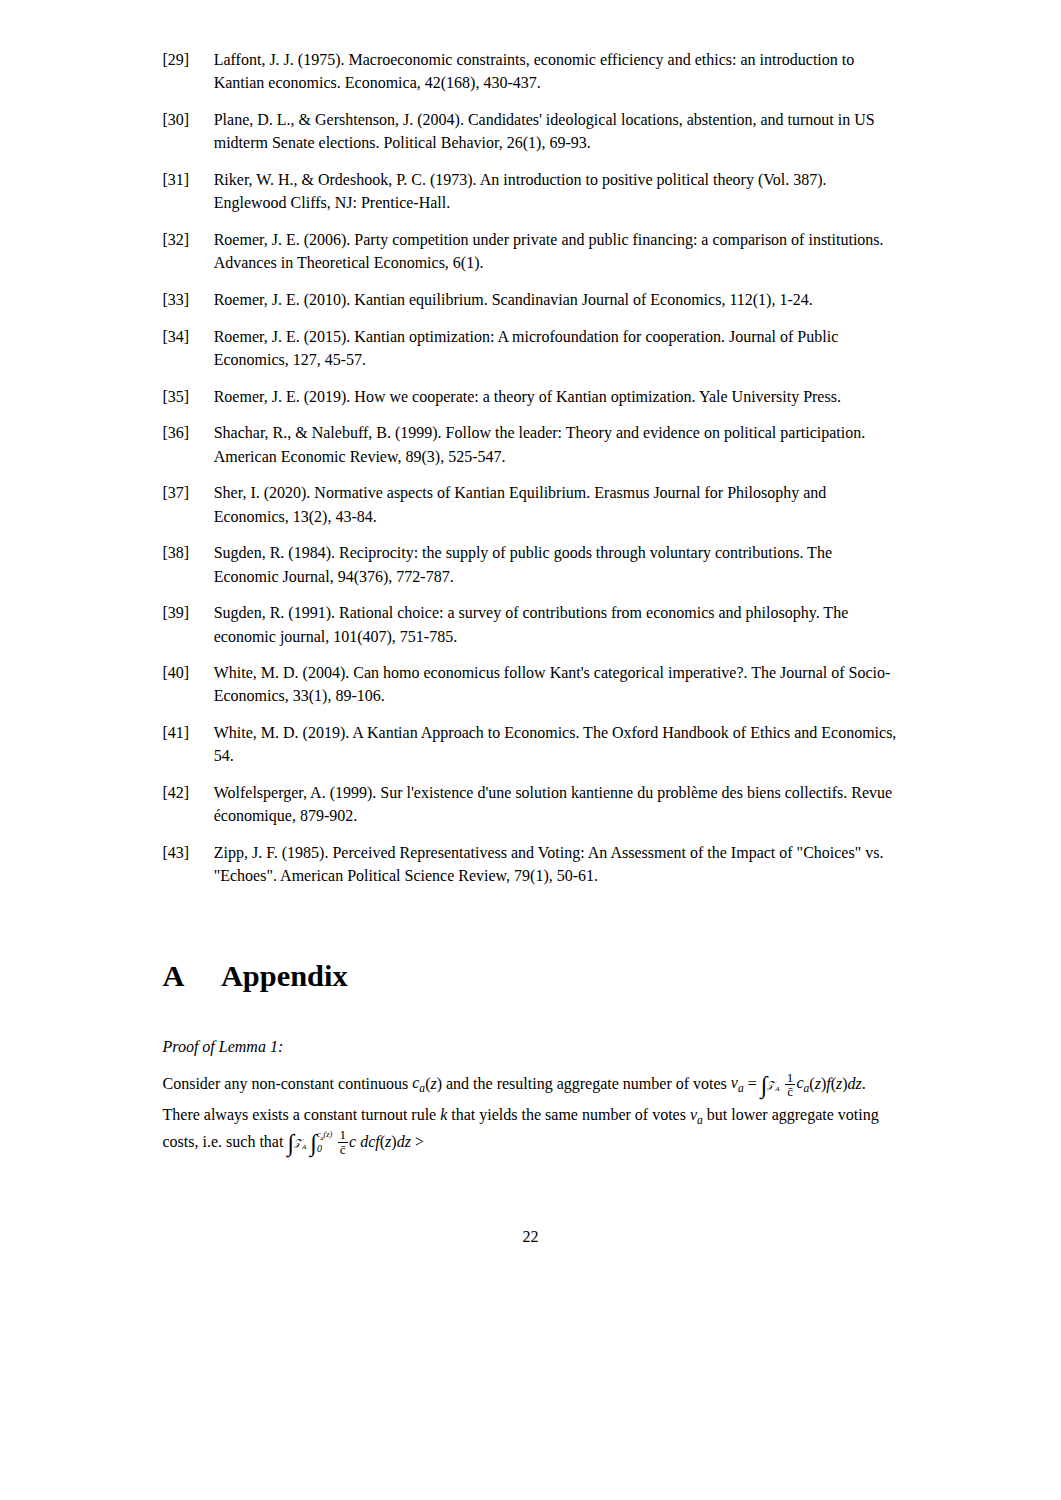[29] Laffont, J. J. (1975). Macroeconomic constraints, economic efficiency and ethics: an introduction to Kantian economics. Economica, 42(168), 430-437.
[30] Plane, D. L., & Gershtenson, J. (2004). Candidates' ideological locations, abstention, and turnout in US midterm Senate elections. Political Behavior, 26(1), 69-93.
[31] Riker, W. H., & Ordeshook, P. C. (1973). An introduction to positive political theory (Vol. 387). Englewood Cliffs, NJ: Prentice-Hall.
[32] Roemer, J. E. (2006). Party competition under private and public financing: a comparison of institutions. Advances in Theoretical Economics, 6(1).
[33] Roemer, J. E. (2010). Kantian equilibrium. Scandinavian Journal of Economics, 112(1), 1-24.
[34] Roemer, J. E. (2015). Kantian optimization: A microfoundation for cooperation. Journal of Public Economics, 127, 45-57.
[35] Roemer, J. E. (2019). How we cooperate: a theory of Kantian optimization. Yale University Press.
[36] Shachar, R., & Nalebuff, B. (1999). Follow the leader: Theory and evidence on political participation. American Economic Review, 89(3), 525-547.
[37] Sher, I. (2020). Normative aspects of Kantian Equilibrium. Erasmus Journal for Philosophy and Economics, 13(2), 43-84.
[38] Sugden, R. (1984). Reciprocity: the supply of public goods through voluntary contributions. The Economic Journal, 94(376), 772-787.
[39] Sugden, R. (1991). Rational choice: a survey of contributions from economics and philosophy. The economic journal, 101(407), 751-785.
[40] White, M. D. (2004). Can homo economicus follow Kant's categorical imperative?. The Journal of Socio-Economics, 33(1), 89-106.
[41] White, M. D. (2019). A Kantian Approach to Economics. The Oxford Handbook of Ethics and Economics, 54.
[42] Wolfelsperger, A. (1999). Sur l'existence d'une solution kantienne du problème des biens collectifs. Revue économique, 879-902.
[43] Zipp, J. F. (1985). Perceived Representativess and Voting: An Assessment of the Impact of "Choices" vs. "Echoes". American Political Science Review, 79(1), 50-61.
AAppendix
Proof of Lemma 1:
Consider any non-constant continuous ca(z) and the resulting aggregate number of votes va = ∫𝒵A 1 c̄ca(z)f(z)dz. There always exists a constant turnout rule k that yields the same number of votes va but lower aggregate voting costs, i.e. such that ∫𝒵A ∫ca(z)
0 1 c̄c dc f(z)dz >
22